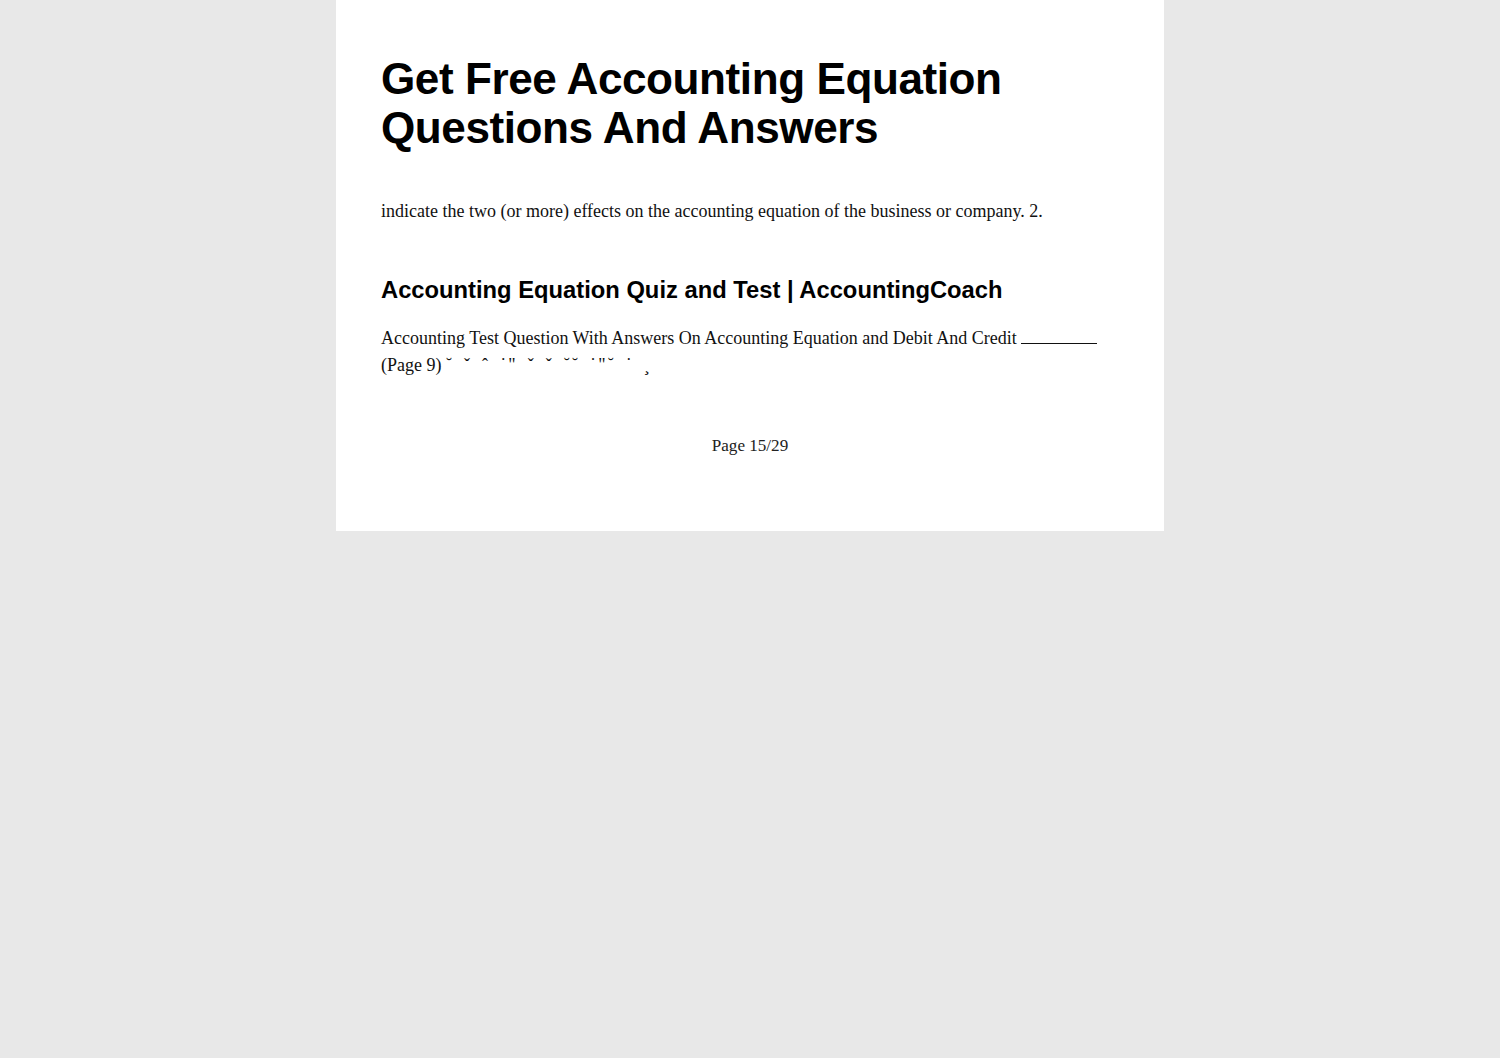Get Free Accounting Equation Questions And Answers
indicate the two (or more) effects on the accounting equation of the business or company. 2.
Accounting Equation Quiz and Test | AccountingCoach
Accounting Test Question With Answers On Accounting Equation and Debit And Credit (Page 9) ˘ ˇ ˆ ˙" ˇ ˇ ˘˘ ˙"˘ ˙ ¸
Page 15/29